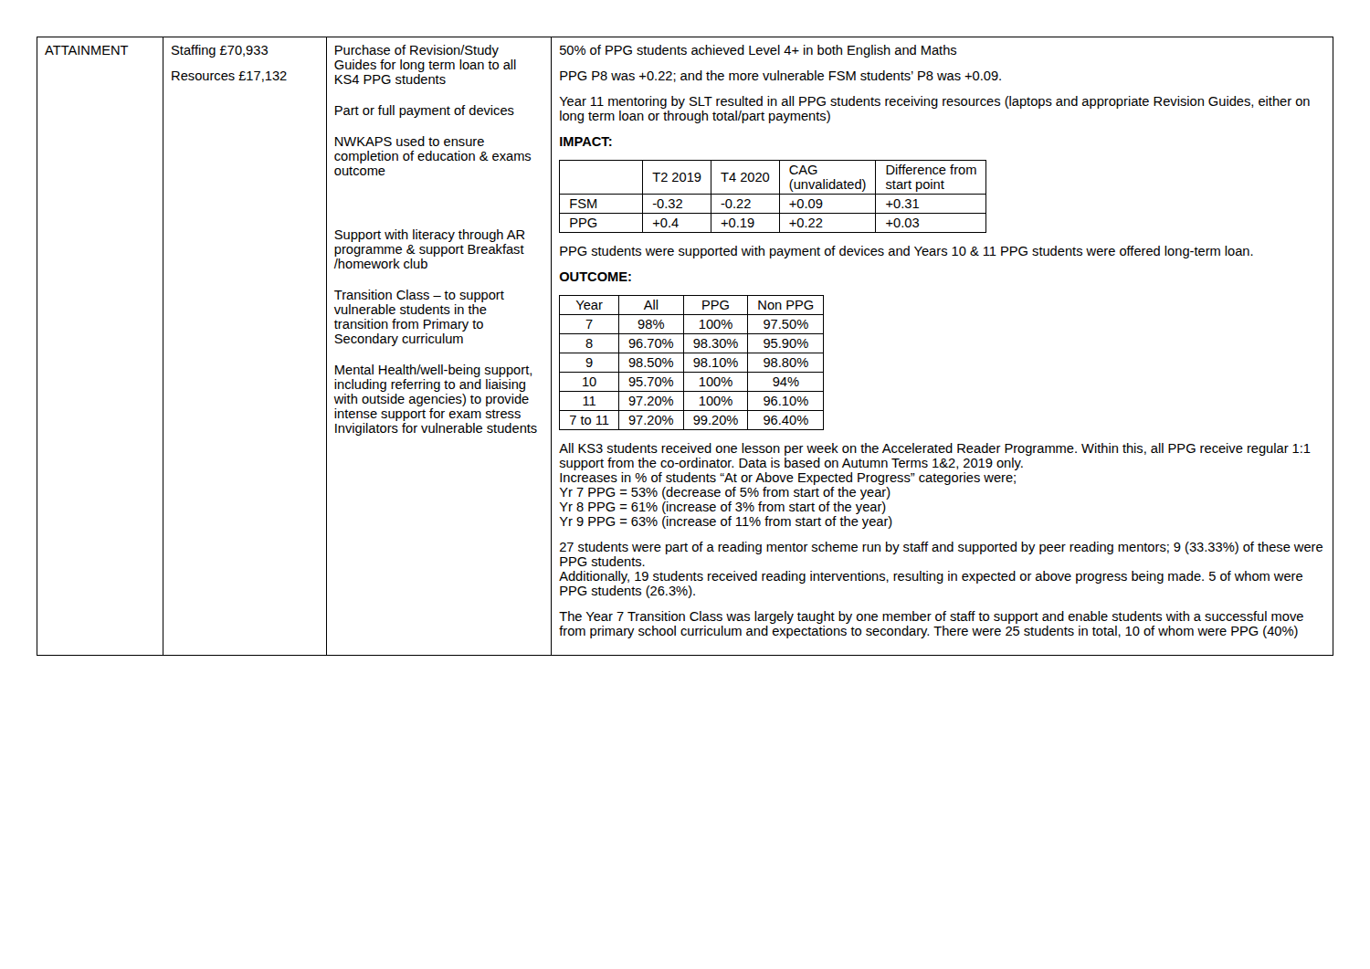| ATTAINMENT | Staffing £70,933 Resources £17,132 | Purchase of Revision/Study Guides for long term loan to all KS4 PPG students Part or full payment of devices NWKAPS used to ensure completion of education & exams outcome Support with literacy through AR programme & support Breakfast /homework club Transition Class – to support vulnerable students in the transition from Primary to Secondary curriculum Mental Health/well-being support, including referring to and liaising with outside agencies) to provide intense support for exam stress Invigilators for vulnerable students | 50% of PPG students achieved Level 4+ in both English and Maths PPG P8 was +0.22; and the more vulnerable FSM students’ P8 was +0.09. Year 11 mentoring by SLT resulted in all PPG students receiving resources (laptops and appropriate Revision Guides, either on long term loan or through total/part payments) IMPACT: / / T2 2019 / T4 2020 / CAG (unvalidated) / Difference from start point / / FSM / -0.32 / -0.22 / +0.09 / +0.31 / / PPG / +0.4 / +0.19 / +0.22 / +0.03 / PPG students were supported with payment of devices and Years 10 & 11 PPG students were offered long-term loan. OUTCOME: / Year / All / PPG / Non PPG / / 7 / 98% / 100% / 97.50% / / 8 / 96.70% / 98.30% / 95.90% / / 9 / 98.50% / 98.10% / 98.80% / / 10 / 95.70% / 100% / 94% / / 11 / 97.20% / 100% / 96.10% / / 7 to 11 / 97.20% / 99.20% / 96.40% / All KS3 students received one lesson per week on the Accelerated Reader Programme. Within this, all PPG receive regular 1:1 support from the co-ordinator. Data is based on Autumn Terms 1&2, 2019 only. Increases in % of students “At or Above Expected Progress” categories were; Yr 7 PPG = 53% (decrease of 5% from start of the year) Yr 8 PPG = 61% (increase of 3% from start of the year) Yr 9 PPG = 63% (increase of 11% from start of the year) 27 students were part of a reading mentor scheme run by staff and supported by peer reading mentors; 9 (33.33%) of these were PPG students. Additionally, 19 students received reading interventions, resulting in expected or above progress being made. 5 of whom were PPG students (26.3%). The Year 7 Transition Class was largely taught by one member of staff to support and enable students with a successful move from primary school curriculum and expectations to secondary. There were 25 students in total, 10 of whom were PPG (40%) |